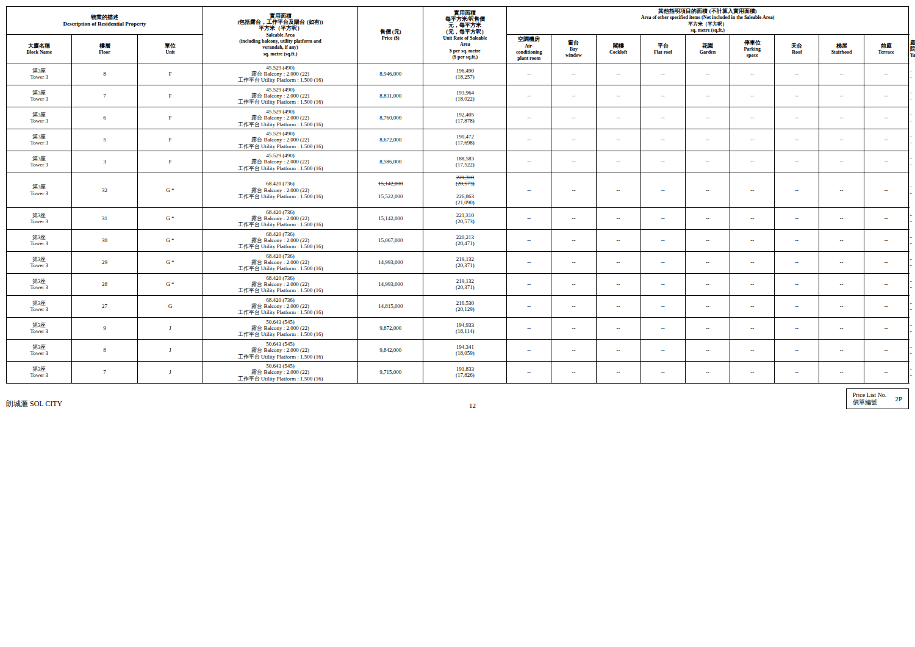| 物業的描述 Description of Residential Property | 實用面積 (包括露台，工作平台及陽台 (如有)) 平方米（平方呎） Saleable Area (including balcony, utility platform and verandah, if any) sq. metre (sq.ft.) | 售價 (元) Price ($) | 實用面積 每平方米/呎售價 元，每平方米 （元，每平方呎） Unit Rate of Saleable Area $ per sq. metre ($ per sq.ft.) | 其他指明項目的面積 (不計算入實用面積) Area of other specified items (Not included in the Saleable Area) 平方米（平方呎） sq. metre (sq.ft.) |
| --- | --- | --- | --- | --- |
| 大廈名稱 Block Name | 樓層 Floor | 單位 Unit | 空調機房 Air- conditioning plant room | 窗台 Bay window | 閣樓 Cockloft | 平台 Flat roof | 花園 Garden | 停車位 Parking space | 天台 Roof | 梯屋 Stairhood | 前庭 Terrace | 庭院 Yard |
| 第3座 Tower 3 | 8 | F | 45.529 (490) 露台 Balcony : 2.000 (22) 工作平台 Utility Platform : 1.500 (16) | 8,946,000 | 196,490 (18,257) | -- | -- | -- | -- | -- | -- | -- | -- | -- | -- |
| 第3座 Tower 3 | 7 | F | 45.529 (490) 露台 Balcony : 2.000 (22) 工作平台 Utility Platform : 1.500 (16) | 8,831,000 | 193,964 (18,022) | -- | -- | -- | -- | -- | -- | -- | -- | -- | -- |
| 第3座 Tower 3 | 6 | F | 45.529 (490) 露台 Balcony : 2.000 (22) 工作平台 Utility Platform : 1.500 (16) | 8,760,000 | 192,405 (17,878) | -- | -- | -- | -- | -- | -- | -- | -- | -- | -- |
| 第3座 Tower 3 | 5 | F | 45.529 (490) 露台 Balcony : 2.000 (22) 工作平台 Utility Platform : 1.500 (16) | 8,672,000 | 190,472 (17,698) | -- | -- | -- | -- | -- | -- | -- | -- | -- | -- |
| 第3座 Tower 3 | 3 | F | 45.529 (490) 露台 Balcony : 2.000 (22) 工作平台 Utility Platform : 1.500 (16) | 8,586,000 | 188,583 (17,522) | -- | -- | -- | -- | -- | -- | -- | -- | -- | -- |
| 第3座 Tower 3 | 32 | G * | 68.420 (736) 露台 Balcony : 2.000 (22) 工作平台 Utility Platform : 1.500 (16) | 15,142,000 15,522,000 | 221,310 (20,573) 226,863 (21,090) | -- | -- | -- | -- | -- | -- | -- | -- | -- | -- |
| 第3座 Tower 3 | 31 | G * | 68.420 (736) 露台 Balcony : 2.000 (22) 工作平台 Utility Platform : 1.500 (16) | 15,142,000 | 221,310 (20,573) | -- | -- | -- | -- | -- | -- | -- | -- | -- | -- |
| 第3座 Tower 3 | 30 | G * | 68.420 (736) 露台 Balcony : 2.000 (22) 工作平台 Utility Platform : 1.500 (16) | 15,067,000 | 220,213 (20,471) | -- | -- | -- | -- | -- | -- | -- | -- | -- | -- |
| 第3座 Tower 3 | 29 | G * | 68.420 (736) 露台 Balcony : 2.000 (22) 工作平台 Utility Platform : 1.500 (16) | 14,993,000 | 219,132 (20,371) | -- | -- | -- | -- | -- | -- | -- | -- | -- | -- |
| 第3座 Tower 3 | 28 | G * | 68.420 (736) 露台 Balcony : 2.000 (22) 工作平台 Utility Platform : 1.500 (16) | 14,993,000 | 219,132 (20,371) | -- | -- | -- | -- | -- | -- | -- | -- | -- | -- |
| 第3座 Tower 3 | 27 | G | 68.420 (736) 露台 Balcony : 2.000 (22) 工作平台 Utility Platform : 1.500 (16) | 14,815,000 | 216,530 (20,129) | -- | -- | -- | -- | -- | -- | -- | -- | -- | -- |
| 第3座 Tower 3 | 9 | J | 50.643 (545) 露台 Balcony : 2.000 (22) 工作平台 Utility Platform : 1.500 (16) | 9,872,000 | 194,933 (18,114) | -- | -- | -- | -- | -- | -- | -- | -- | -- | -- |
| 第3座 Tower 3 | 8 | J | 50.643 (545) 露台 Balcony : 2.000 (22) 工作平台 Utility Platform : 1.500 (16) | 9,842,000 | 194,341 (18,059) | -- | -- | -- | -- | -- | -- | -- | -- | -- | -- |
| 第3座 Tower 3 | 7 | J | 50.643 (545) 露台 Balcony : 2.000 (22) 工作平台 Utility Platform : 1.500 (16) | 9,715,000 | 191,833 (17,826) | -- | -- | -- | -- | -- | -- | -- | -- | -- | -- |
朗城滙 SOL CITY
12
Price List No.
價單編號
2P